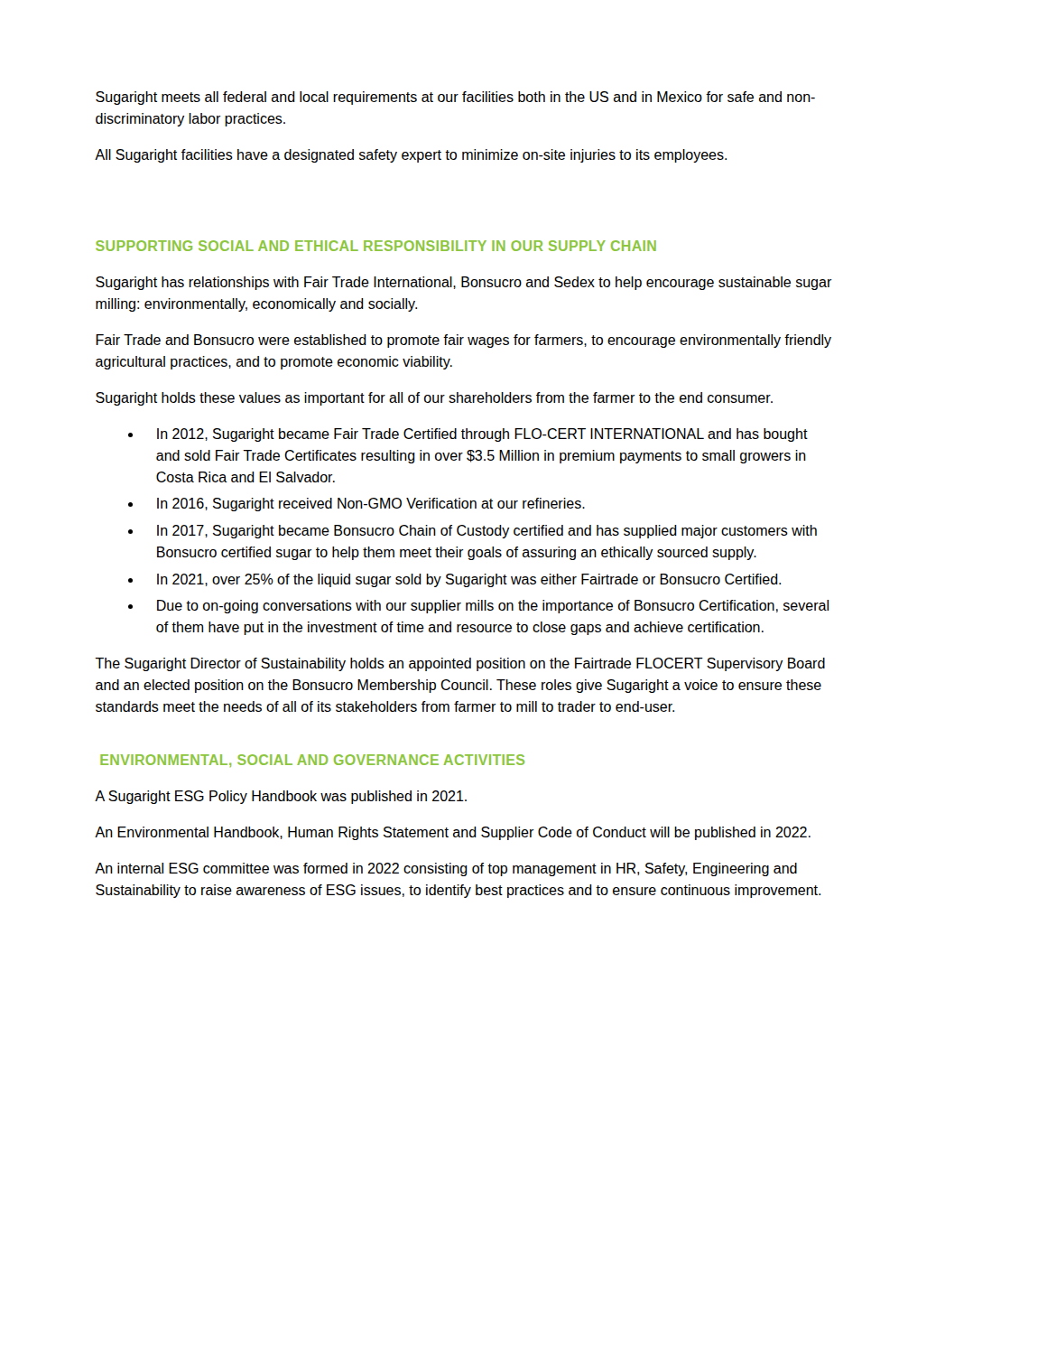Sugaright meets all federal and local requirements at our facilities both in the US and in Mexico for safe and non-discriminatory labor practices.
All Sugaright facilities have a designated safety expert to minimize on-site injuries to its employees.
Supporting Social and Ethical Responsibility in Our Supply Chain
Sugaright has relationships with Fair Trade International, Bonsucro and Sedex to help encourage sustainable sugar milling: environmentally, economically and socially.
Fair Trade and Bonsucro were established to promote fair wages for farmers, to encourage environmentally friendly agricultural practices, and to promote economic viability.
Sugaright holds these values as important for all of our shareholders from the farmer to the end consumer.
In 2012, Sugaright became Fair Trade Certified through FLO-CERT INTERNATIONAL and has bought and sold Fair Trade Certificates resulting in over $3.5 Million in premium payments to small growers in Costa Rica and El Salvador.
In 2016, Sugaright received Non-GMO Verification at our refineries.
In 2017, Sugaright became Bonsucro Chain of Custody certified and has supplied major customers with Bonsucro certified sugar to help them meet their goals of assuring an ethically sourced supply.
In 2021, over 25% of the liquid sugar sold by Sugaright was either Fairtrade or Bonsucro Certified.
Due to on-going conversations with our supplier mills on the importance of Bonsucro Certification, several of them have put in the investment of time and resource to close gaps and achieve certification.
The Sugaright Director of Sustainability holds an appointed position on the Fairtrade FLOCERT Supervisory Board and an elected position on the Bonsucro Membership Council. These roles give Sugaright a voice to ensure these standards meet the needs of all of its stakeholders from farmer to mill to trader to end-user.
Environmental, Social and Governance Activities
A Sugaright ESG Policy Handbook was published in 2021.
An Environmental Handbook, Human Rights Statement and Supplier Code of Conduct will be published in 2022.
An internal ESG committee was formed in 2022 consisting of top management in HR, Safety, Engineering and Sustainability to raise awareness of ESG issues, to identify best practices and to ensure continuous improvement.